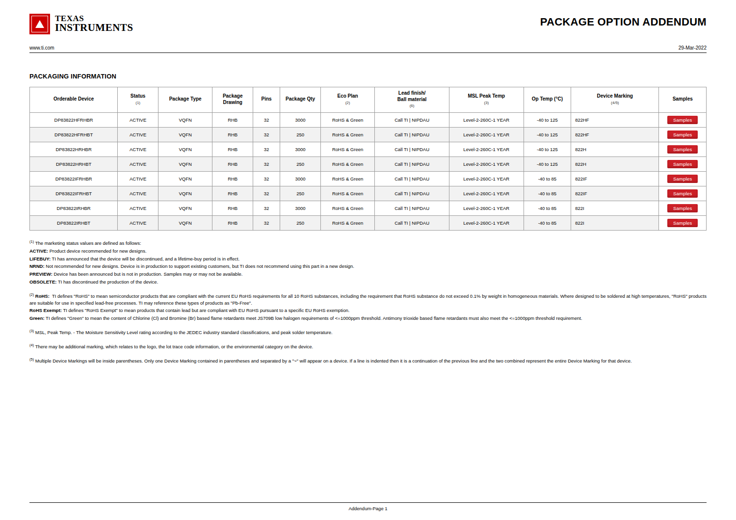TEXAS
INSTRUMENTS
PACKAGE OPTION ADDENDUM
www.ti.com
29-Mar-2022
PACKAGING INFORMATION
| Orderable Device | Status (1) | Package Type | Package Drawing | Pins | Package Qty | Eco Plan (2) | Lead finish/ Ball material (6) | MSL Peak Temp (3) | Op Temp (°C) | Device Marking (4/5) | Samples |
| --- | --- | --- | --- | --- | --- | --- | --- | --- | --- | --- | --- |
| DP83822HFRHBR | ACTIVE | VQFN | RHB | 32 | 3000 | RoHS & Green | Call TI / NIPDAU | Level-2-260C-1 YEAR | -40 to 125 | 822HF | Samples |
| DP83822HFRHBT | ACTIVE | VQFN | RHB | 32 | 250 | RoHS & Green | Call TI / NIPDAU | Level-2-260C-1 YEAR | -40 to 125 | 822HF | Samples |
| DP83822HRHBR | ACTIVE | VQFN | RHB | 32 | 3000 | RoHS & Green | Call TI / NIPDAU | Level-2-260C-1 YEAR | -40 to 125 | 822H | Samples |
| DP83822HRHBT | ACTIVE | VQFN | RHB | 32 | 250 | RoHS & Green | Call TI / NIPDAU | Level-2-260C-1 YEAR | -40 to 125 | 822H | Samples |
| DP83822IFRHBR | ACTIVE | VQFN | RHB | 32 | 3000 | RoHS & Green | Call TI / NIPDAU | Level-2-260C-1 YEAR | -40 to 85 | 822IF | Samples |
| DP83822IFRHBT | ACTIVE | VQFN | RHB | 32 | 250 | RoHS & Green | Call TI / NIPDAU | Level-2-260C-1 YEAR | -40 to 85 | 822IF | Samples |
| DP83822IRHBR | ACTIVE | VQFN | RHB | 32 | 3000 | RoHS & Green | Call TI / NIPDAU | Level-2-260C-1 YEAR | -40 to 85 | 822I | Samples |
| DP83822IRHBT | ACTIVE | VQFN | RHB | 32 | 250 | RoHS & Green | Call TI / NIPDAU | Level-2-260C-1 YEAR | -40 to 85 | 822I | Samples |
(1) The marketing status values are defined as follows:
ACTIVE: Product device recommended for new designs.
LIFEBUY: TI has announced that the device will be discontinued, and a lifetime-buy period is in effect.
NRND: Not recommended for new designs. Device is in production to support existing customers, but TI does not recommend using this part in a new design.
PREVIEW: Device has been announced but is not in production. Samples may or may not be available.
OBSOLETE: TI has discontinued the production of the device.
(2) RoHS: TI defines "RoHS" to mean semiconductor products that are compliant with the current EU RoHS requirements for all 10 RoHS substances, including the requirement that RoHS substance do not exceed 0.1% by weight in homogeneous materials. Where designed to be soldered at high temperatures, "RoHS" products are suitable for use in specified lead-free processes. TI may reference these types of products as "Pb-Free".
RoHS Exempt: TI defines "RoHS Exempt" to mean products that contain lead but are compliant with EU RoHS pursuant to a specific EU RoHS exemption.
Green: TI defines "Green" to mean the content of Chlorine (Cl) and Bromine (Br) based flame retardants meet JS709B low halogen requirements of <=1000ppm threshold. Antimony trioxide based flame retardants must also meet the <=1000ppm threshold requirement.
(3) MSL, Peak Temp. - The Moisture Sensitivity Level rating according to the JEDEC industry standard classifications, and peak solder temperature.
(4) There may be additional marking, which relates to the logo, the lot trace code information, or the environmental category on the device.
(5) Multiple Device Markings will be inside parentheses. Only one Device Marking contained in parentheses and separated by a "~" will appear on a device. If a line is indented then it is a continuation of the previous line and the two combined represent the entire Device Marking for that device.
Addendum-Page 1